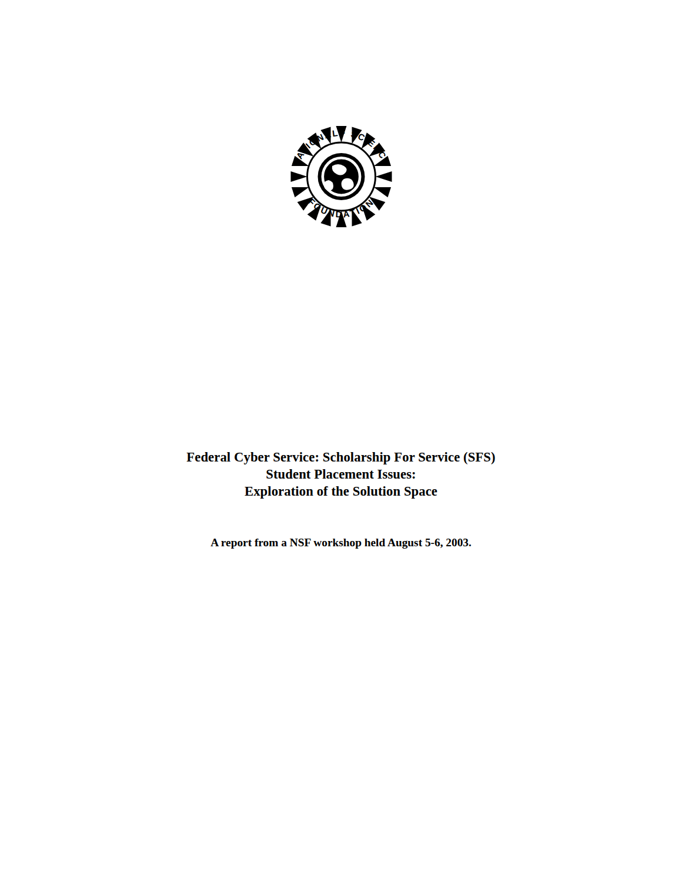National Science Foundation logo NATIONAL · SCIENCE FOUNDATION
Federal Cyber Service: Scholarship For Service (SFS)
Student Placement Issues:
Exploration of the Solution Space
A report from a NSF workshop held August 5-6, 2003.